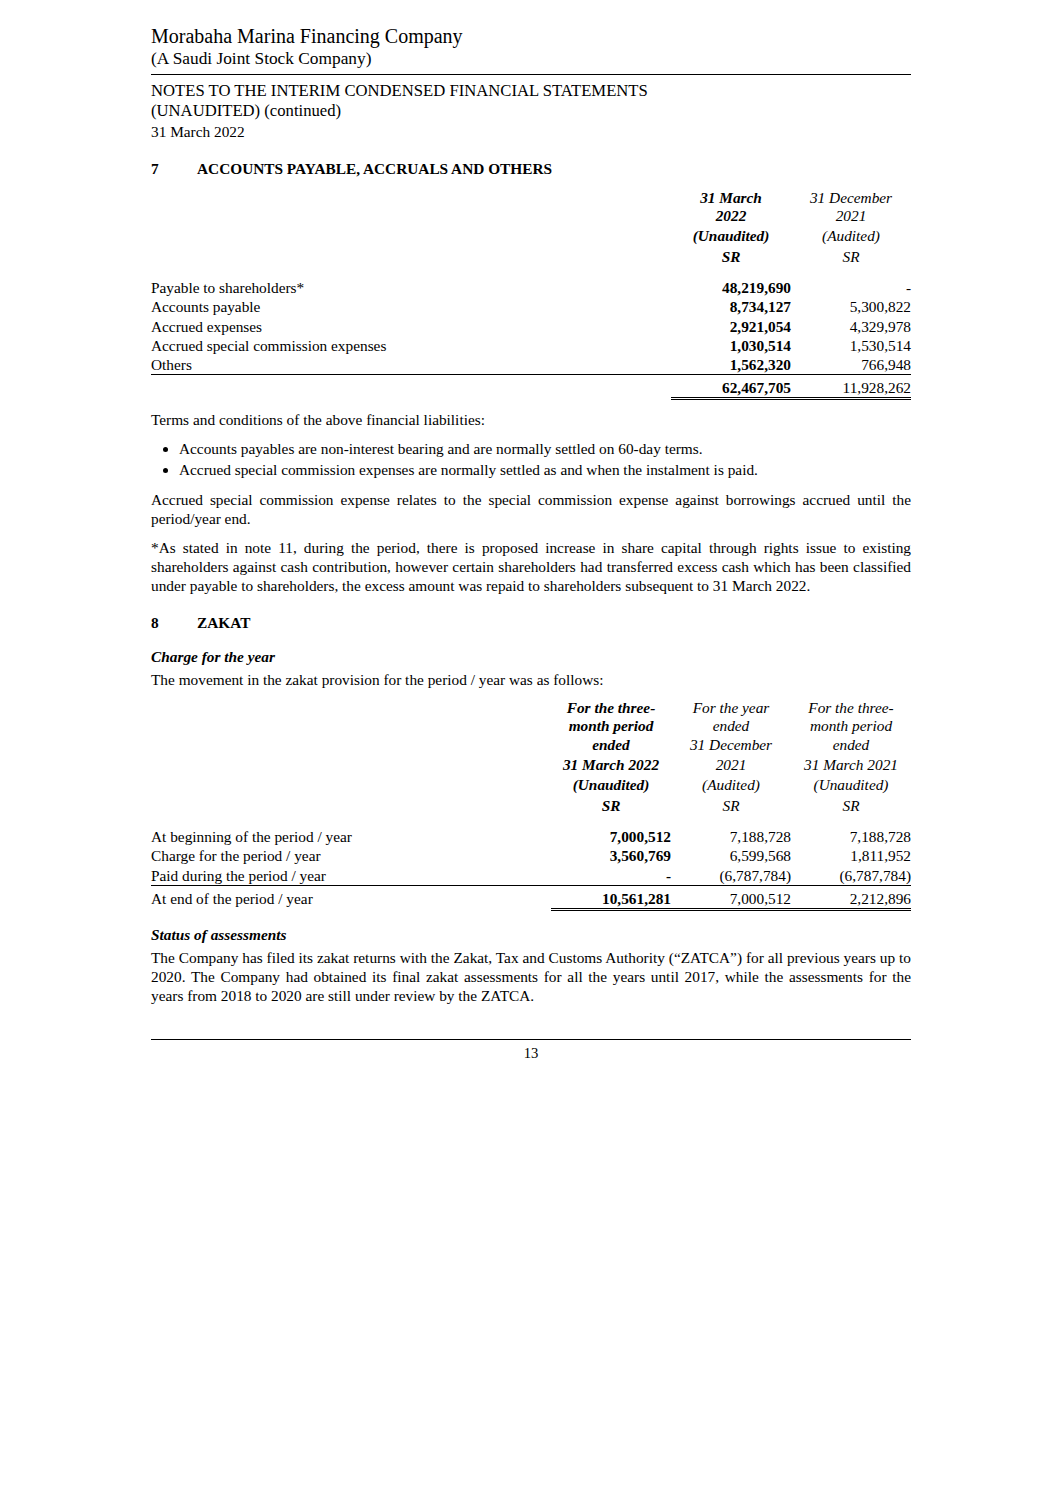Morabaha Marina Financing Company
(A Saudi Joint Stock Company)
NOTES TO THE INTERIM CONDENSED FINANCIAL STATEMENTS
(UNAUDITED) (continued)
31 March 2022
7 ACCOUNTS PAYABLE, ACCRUALS AND OTHERS
| | 31 March 2022 | 31 December 2021 |
| --- | --- | --- |
| | ( Unaudited ) | (Audited) |
| | SR | SR |
| Payable to shareholders* | 48,219,690 | - |
| Accounts payable | 8,734,127 | 5,300,822 |
| Accrued expenses | 2,921,054 | 4,329,978 |
| Accrued special commission expenses | 1,030,514 | 1,530,514 |
| Others | 1,562,320 | 766,948 |
| | 62,467,705 | 11,928,262 |
Terms and conditions of the above financial liabilities:
Accounts payables are non-interest bearing and are normally settled on 60-day terms.
Accrued special commission expenses are normally settled as and when the instalment is paid.
Accrued special commission expense relates to the special commission expense against borrowings accrued until the period/year end.
*As stated in note 11, during the period, there is proposed increase in share capital through rights issue to existing shareholders against cash contribution, however certain shareholders had transferred excess cash which has been classified under payable to shareholders, the excess amount was repaid to shareholders subsequent to 31 March 2022.
8 ZAKAT
Charge for the year
The movement in the zakat provision for the period / year was as follows:
| | For the three- month period ended | For the year ended 31 December | For the three- month period ended |
| --- | --- | --- | --- |
| | 31 March 2022 | 2021 | 31 March 2021 |
| | ( Unaudited ) | (Audited) | (Unaudited) |
| | SR | SR | SR |
| At beginning of the period / year | 7,000,512 | 7,188,728 | 7,188,728 |
| Charge for the period / year | 3,560,769 | 6,599,568 | 1,811,952 |
| Paid during the period / year | - | (6,787,784) | (6,787,784) |
| At end of the period / year | 10,561,281 | 7,000,512 | 2,212,896 |
Status of assessments
The Company has filed its zakat returns with the Zakat, Tax and Customs Authority (“ZATCA”) for all previous years up to 2020. The Company had obtained its final zakat assessments for all the years until 2017, while the assessments for the years from 2018 to 2020 are still under review by the ZATCA.
13